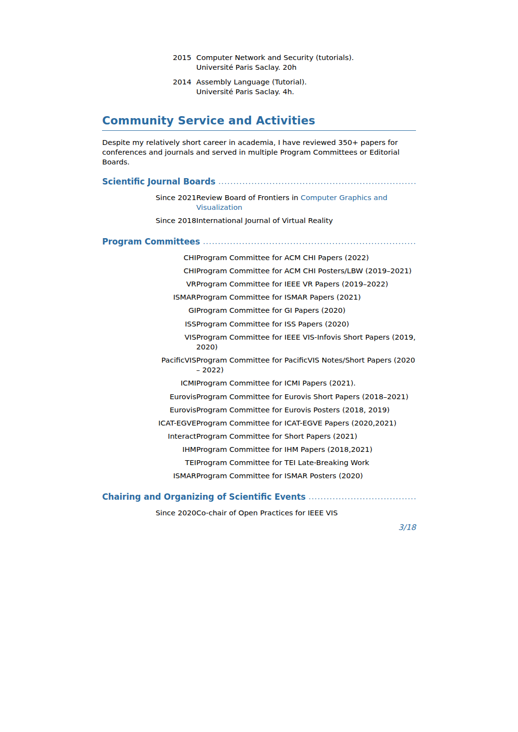| 2015 | Computer Network and Security (tutorials). Université Paris Saclay. 20h |
| 2014 | Assembly Language (Tutorial). Université Paris Saclay. 4h. |
Community Service and Activities
Despite my relatively short career in academia, I have reviewed 350+ papers for conferences and journals and served in multiple Program Committees or Editorial Boards.
Scientific Journal Boards ...........................................................................................................
| Since 2021 | Review Board of Frontiers in Computer Graphics and Visualization |
| Since 2018 | International Journal of Virtual Reality |
Program Committees .................................................................................................................
| CHI | Program Committee for ACM CHI Papers (2022) |
| CHI | Program Committee for ACM CHI Posters/LBW (2019–2021) |
| VR | Program Committee for IEEE VR Papers (2019–2022) |
| ISMAR | Program Committee for ISMAR Papers (2021) |
| GI | Program Committee for GI Papers (2020) |
| ISS | Program Committee for ISS Papers (2020) |
| VIS | Program Committee for IEEE VIS-Infovis Short Papers (2019, 2020) |
| PacificVIS | Program Committee for PacificVIS Notes/Short Papers (2020 – 2022) |
| ICMI | Program Committee for ICMI Papers (2021). |
| Eurovis | Program Committee for Eurovis Short Papers (2018–2021) |
| Eurovis | Program Committee for Eurovis Posters (2018, 2019) |
| ICAT-EGVE | Program Committee for ICAT-EGVE Papers (2020,2021) |
| Interact | Program Committee for Short Papers (2021) |
| IHM | Program Committee for IHM Papers (2018,2021) |
| TEI | Program Committee for TEI Late-Breaking Work |
| ISMAR | Program Committee for ISMAR Posters (2020) |
Chairing and Organizing of Scientific Events .....................................................................
| Since 2020 | Co-chair of Open Practices for IEEE VIS |
3/18